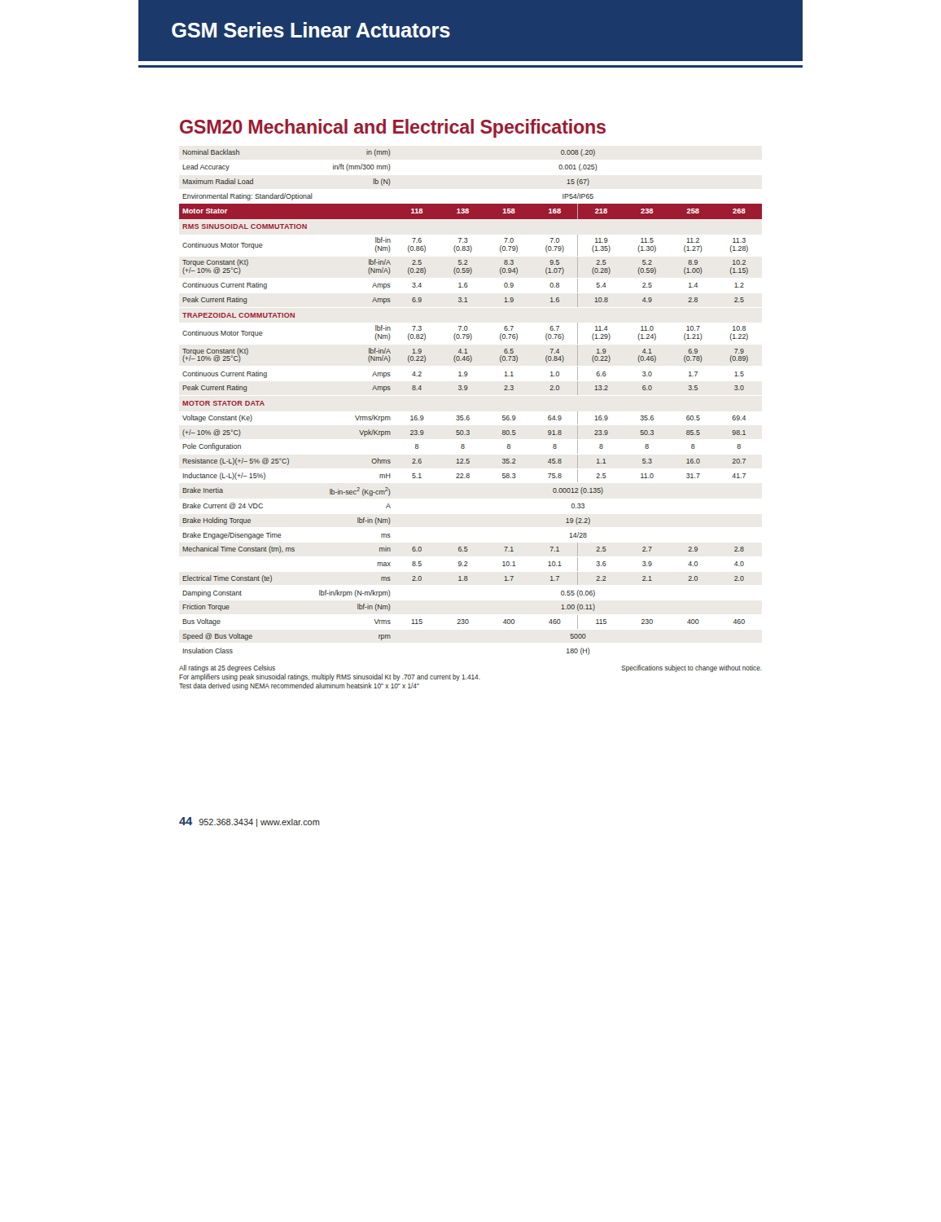GSM Series Linear Actuators
GSM20 Mechanical and Electrical Specifications
| Nominal Backlash | in (mm) | 0.008 (.20) |
| Lead Accuracy | in/ft (mm/300 mm) | 0.001 (.025) |
| Maximum Radial Load | lb (N) | 15 (67) |
| Environmental Rating: Standard/Optional | | IP54/IP65 |
| Motor Stator | | 118 | 138 | 158 | 168 | 218 | 238 | 258 | 268 |
| RMS SINUSOIDAL COMMUTATION |
| Continuous Motor Torque | lbf-in (Nm) | 7.6 (0.86) | 7.3 (0.83) | 7.0 (0.79) | 7.0 (0.79) | 11.9 (1.35) | 11.5 (1.30) | 11.2 (1.27) | 11.3 (1.28) |
| Torque Constant (Kt) (+/– 10% @ 25°C) | lbf-in/A (Nm/A) | 2.5 (0.28) | 5.2 (0.59) | 8.3 (0.94) | 9.5 (1.07) | 2.5 (0.28) | 5.2 (0.59) | 8.9 (1.00) | 10.2 (1.15) |
| Continuous Current Rating | Amps | 3.4 | 1.6 | 0.9 | 0.8 | 5.4 | 2.5 | 1.4 | 1.2 |
| Peak Current Rating | Amps | 6.9 | 3.1 | 1.9 | 1.6 | 10.8 | 4.9 | 2.8 | 2.5 |
| TRAPEZOIDAL COMMUTATION |
| Continuous Motor Torque | lbf-in (Nm) | 7.3 (0.82) | 7.0 (0.79) | 6.7 (0.76) | 6.7 (0.76) | 11.4 (1.29) | 11.0 (1.24) | 10.7 (1.21) | 10.8 (1.22) |
| Torque Constant (Kt) (+/– 10% @ 25°C) | lbf-in/A (Nm/A) | 1.9 (0.22) | 4.1 (0.46) | 6.5 (0.73) | 7.4 (0.84) | 1.9 (0.22) | 4.1 (0.46) | 6.9 (0.78) | 7.9 (0.89) |
| Continuous Current Rating | Amps | 4.2 | 1.9 | 1.1 | 1.0 | 6.6 | 3.0 | 1.7 | 1.5 |
| Peak Current Rating | Amps | 8.4 | 3.9 | 2.3 | 2.0 | 13.2 | 6.0 | 3.5 | 3.0 |
| MOTOR STATOR DATA |
| Voltage Constant (Ke) | Vrms/Krpm | 16.9 | 35.6 | 56.9 | 64.9 | 16.9 | 35.6 | 60.5 | 69.4 |
| (+/– 10% @ 25°C) | Vpk/Krpm | 23.9 | 50.3 | 80.5 | 91.8 | 23.9 | 50.3 | 85.5 | 98.1 |
| Pole Configuration | | 8 | 8 | 8 | 8 | 8 | 8 | 8 | 8 |
| Resistance (L-L)(+/– 5% @ 25°C) | Ohms | 2.6 | 12.5 | 35.2 | 45.8 | 1.1 | 5.3 | 16.0 | 20.7 |
| Inductance (L-L)(+/– 15%) | mH | 5.1 | 22.8 | 58.3 | 75.8 | 2.5 | 11.0 | 31.7 | 41.7 |
| Brake Inertia | lb-in-sec 2 (Kg-cm 2 ) | 0.00012 (0.135) |
| Brake Current @ 24 VDC | A | 0.33 |
| Brake Holding Torque | lbf-in (Nm) | 19 (2.2) |
| Brake Engage/Disengage Time | ms | 14/28 |
| Mechanical Time Constant (tm), ms | min | 6.0 | 6.5 | 7.1 | 7.1 | 2.5 | 2.7 | 2.9 | 2.8 |
| | max | 8.5 | 9.2 | 10.1 | 10.1 | 3.6 | 3.9 | 4.0 | 4.0 |
| Electrical Time Constant (te) | ms | 2.0 | 1.8 | 1.7 | 1.7 | 2.2 | 2.1 | 2.0 | 2.0 |
| Damping Constant | lbf-in/krpm (N-m/krpm) | 0.55 (0.06) |
| Friction Torque | lbf-in (Nm) | 1.00 (0.11) |
| Bus Voltage | Vrms | 115 | 230 | 400 | 460 | 115 | 230 | 400 | 460 |
| Speed @ Bus Voltage | rpm | 5000 |
| Insulation Class | | 180 (H) |
All ratings at 25 degrees Celsius
For amplifiers using peak sinusoidal ratings, multiply RMS sinusoidal Kt by .707 and current by 1.414.
Test data derived using NEMA recommended aluminum heatsink 10" x 10" x 1/4"
Specifications subject to change without notice.
44 952.368.3434 | www.exlar.com